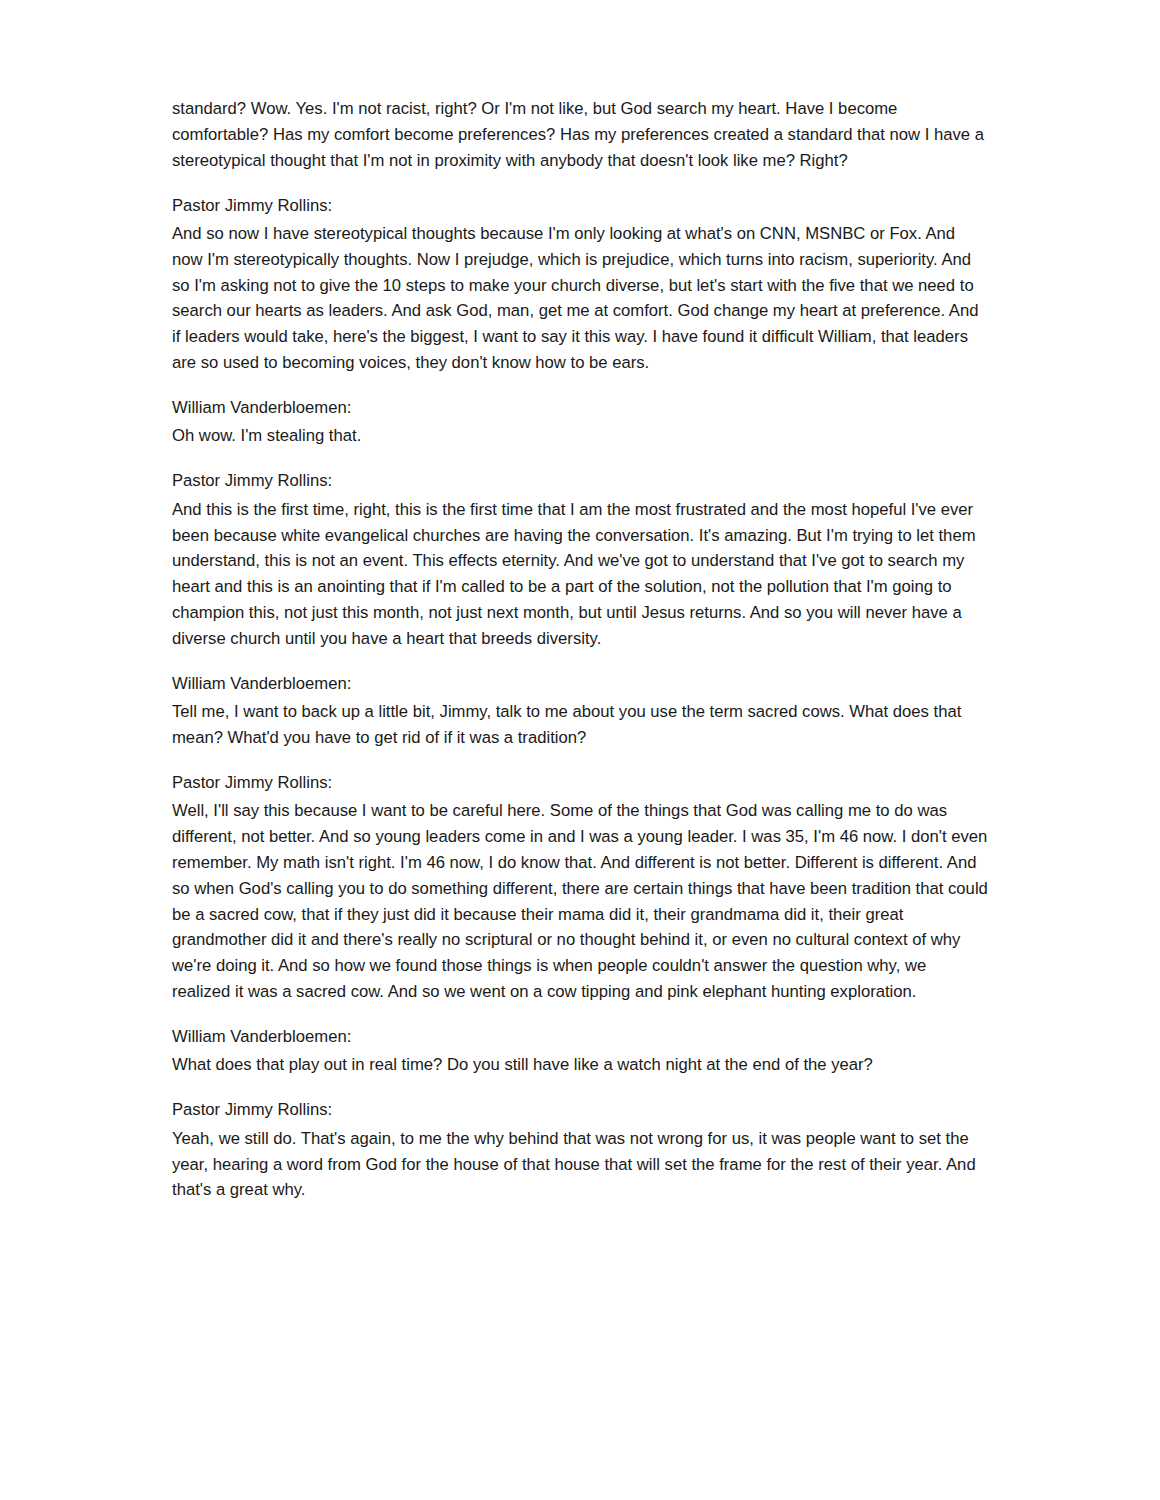standard? Wow. Yes. I'm not racist, right? Or I'm not like, but God search my heart. Have I become comfortable? Has my comfort become preferences? Has my preferences created a standard that now I have a stereotypical thought that I'm not in proximity with anybody that doesn't look like me? Right?
Pastor Jimmy Rollins:
And so now I have stereotypical thoughts because I'm only looking at what's on CNN, MSNBC or Fox. And now I'm stereotypically thoughts. Now I prejudge, which is prejudice, which turns into racism, superiority. And so I'm asking not to give the 10 steps to make your church diverse, but let's start with the five that we need to search our hearts as leaders. And ask God, man, get me at comfort. God change my heart at preference. And if leaders would take, here's the biggest, I want to say it this way. I have found it difficult William, that leaders are so used to becoming voices, they don't know how to be ears.
William Vanderbloemen:
Oh wow. I'm stealing that.
Pastor Jimmy Rollins:
And this is the first time, right, this is the first time that I am the most frustrated and the most hopeful I've ever been because white evangelical churches are having the conversation. It's amazing. But I'm trying to let them understand, this is not an event. This effects eternity. And we've got to understand that I've got to search my heart and this is an anointing that if I'm called to be a part of the solution, not the pollution that I'm going to champion this, not just this month, not just next month, but until Jesus returns. And so you will never have a diverse church until you have a heart that breeds diversity.
William Vanderbloemen:
Tell me, I want to back up a little bit, Jimmy, talk to me about you use the term sacred cows. What does that mean? What'd you have to get rid of if it was a tradition?
Pastor Jimmy Rollins:
Well, I'll say this because I want to be careful here. Some of the things that God was calling me to do was different, not better. And so young leaders come in and I was a young leader. I was 35, I'm 46 now. I don't even remember. My math isn't right. I'm 46 now, I do know that. And different is not better. Different is different. And so when God's calling you to do something different, there are certain things that have been tradition that could be a sacred cow, that if they just did it because their mama did it, their grandmama did it, their great grandmother did it and there's really no scriptural or no thought behind it, or even no cultural context of why we're doing it. And so how we found those things is when people couldn't answer the question why, we realized it was a sacred cow. And so we went on a cow tipping and pink elephant hunting exploration.
William Vanderbloemen:
What does that play out in real time? Do you still have like a watch night at the end of the year?
Pastor Jimmy Rollins:
Yeah, we still do. That's again, to me the why behind that was not wrong for us, it was people want to set the year, hearing a word from God for the house of that house that will set the frame for the rest of their year. And that's a great why.